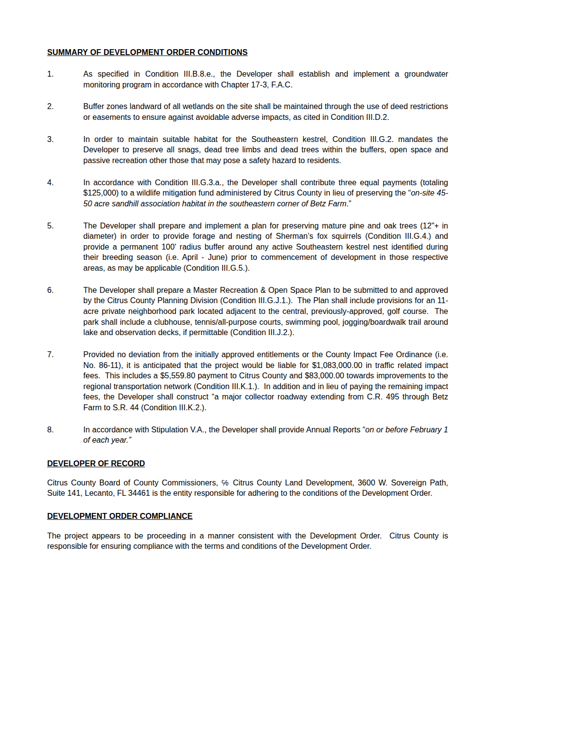SUMMARY OF DEVELOPMENT ORDER CONDITIONS
As specified in Condition III.B.8.e., the Developer shall establish and implement a groundwater monitoring program in accordance with Chapter 17-3, F.A.C.
Buffer zones landward of all wetlands on the site shall be maintained through the use of deed restrictions or easements to ensure against avoidable adverse impacts, as cited in Condition III.D.2.
In order to maintain suitable habitat for the Southeastern kestrel, Condition III.G.2. mandates the Developer to preserve all snags, dead tree limbs and dead trees within the buffers, open space and passive recreation other those that may pose a safety hazard to residents.
In accordance with Condition III.G.3.a., the Developer shall contribute three equal payments (totaling $125,000) to a wildlife mitigation fund administered by Citrus County in lieu of preserving the “on-site 45-50 acre sandhill association habitat in the southeastern corner of Betz Farm.”
The Developer shall prepare and implement a plan for preserving mature pine and oak trees (12"+ in diameter) in order to provide forage and nesting of Sherman’s fox squirrels (Condition III.G.4.) and provide a permanent 100' radius buffer around any active Southeastern kestrel nest identified during their breeding season (i.e. April - June) prior to commencement of development in those respective areas, as may be applicable (Condition III.G.5.).
The Developer shall prepare a Master Recreation & Open Space Plan to be submitted to and approved by the Citrus County Planning Division (Condition III.G.J.1.). The Plan shall include provisions for an 11-acre private neighborhood park located adjacent to the central, previously-approved, golf course. The park shall include a clubhouse, tennis/all-purpose courts, swimming pool, jogging/boardwalk trail around lake and observation decks, if permittable (Condition III.J.2.).
Provided no deviation from the initially approved entitlements or the County Impact Fee Ordinance (i.e. No. 86-11), it is anticipated that the project would be liable for $1,083,000.00 in traffic related impact fees. This includes a $5,559.80 payment to Citrus County and $83,000.00 towards improvements to the regional transportation network (Condition III.K.1.). In addition and in lieu of paying the remaining impact fees, the Developer shall construct “a major collector roadway extending from C.R. 495 through Betz Farm to S.R. 44 (Condition III.K.2.).
In accordance with Stipulation V.A., the Developer shall provide Annual Reports “on or before February 1 of each year.”
DEVELOPER OF RECORD
Citrus County Board of County Commissioners, ℅ Citrus County Land Development, 3600 W. Sovereign Path, Suite 141, Lecanto, FL 34461 is the entity responsible for adhering to the conditions of the Development Order.
DEVELOPMENT ORDER COMPLIANCE
The project appears to be proceeding in a manner consistent with the Development Order. Citrus County is responsible for ensuring compliance with the terms and conditions of the Development Order.